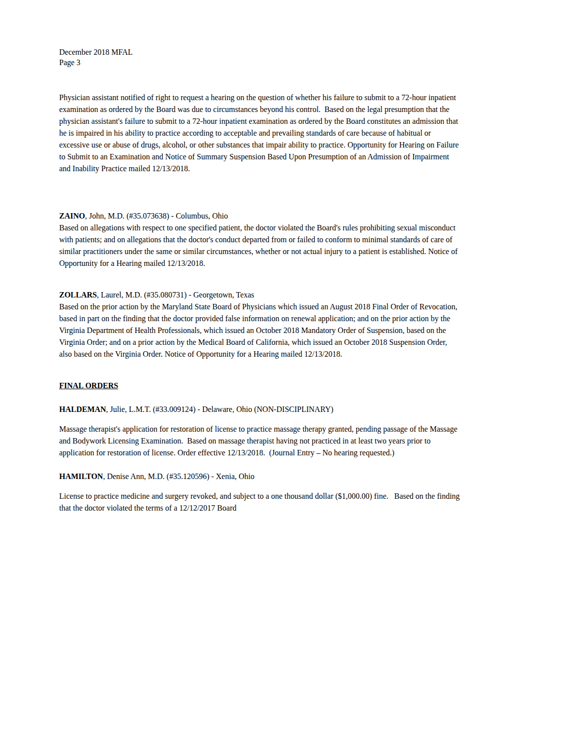December 2018 MFAL
Page 3
Physician assistant notified of right to request a hearing on the question of whether his failure to submit to a 72-hour inpatient examination as ordered by the Board was due to circumstances beyond his control. Based on the legal presumption that the physician assistant's failure to submit to a 72-hour inpatient examination as ordered by the Board constitutes an admission that he is impaired in his ability to practice according to acceptable and prevailing standards of care because of habitual or excessive use or abuse of drugs, alcohol, or other substances that impair ability to practice. Opportunity for Hearing on Failure to Submit to an Examination and Notice of Summary Suspension Based Upon Presumption of an Admission of Impairment and Inability Practice mailed 12/13/2018.
ZAINO, John, M.D. (#35.073638) - Columbus, Ohio
Based on allegations with respect to one specified patient, the doctor violated the Board's rules prohibiting sexual misconduct with patients; and on allegations that the doctor's conduct departed from or failed to conform to minimal standards of care of similar practitioners under the same or similar circumstances, whether or not actual injury to a patient is established. Notice of Opportunity for a Hearing mailed 12/13/2018.
ZOLLARS, Laurel, M.D. (#35.080731) - Georgetown, Texas
Based on the prior action by the Maryland State Board of Physicians which issued an August 2018 Final Order of Revocation, based in part on the finding that the doctor provided false information on renewal application; and on the prior action by the Virginia Department of Health Professionals, which issued an October 2018 Mandatory Order of Suspension, based on the Virginia Order; and on a prior action by the Medical Board of California, which issued an October 2018 Suspension Order, also based on the Virginia Order. Notice of Opportunity for a Hearing mailed 12/13/2018.
FINAL ORDERS
HALDEMAN, Julie, L.M.T. (#33.009124) - Delaware, Ohio (NON-DISCIPLINARY)
Massage therapist's application for restoration of license to practice massage therapy granted, pending passage of the Massage and Bodywork Licensing Examination. Based on massage therapist having not practiced in at least two years prior to application for restoration of license. Order effective 12/13/2018. (Journal Entry – No hearing requested.)
HAMILTON, Denise Ann, M.D. (#35.120596) - Xenia, Ohio
License to practice medicine and surgery revoked, and subject to a one thousand dollar ($1,000.00) fine. Based on the finding that the doctor violated the terms of a 12/12/2017 Board